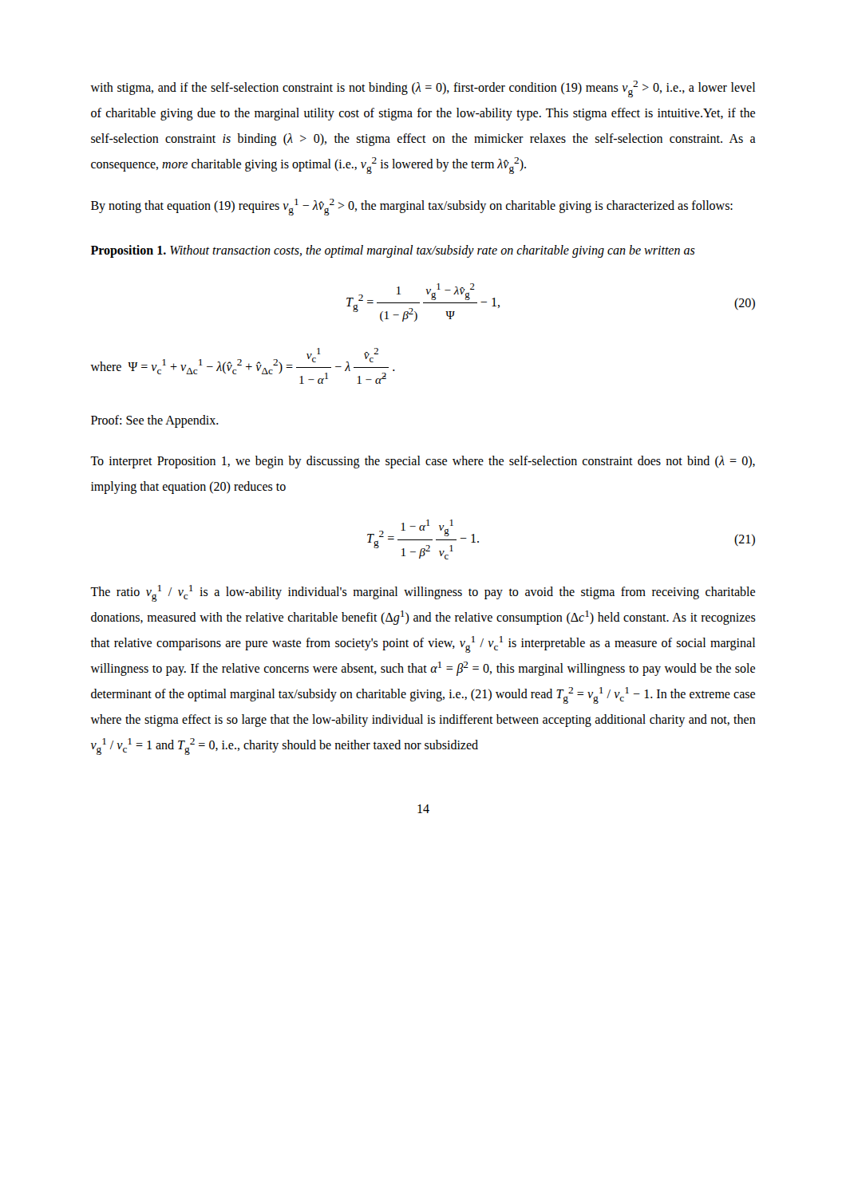with stigma, and if the self-selection constraint is not binding (λ = 0), first-order condition (19) means vg2 > 0, i.e., a lower level of charitable giving due to the marginal utility cost of stigma for the low-ability type. This stigma effect is intuitive.Yet, if the self-selection constraint is binding (λ > 0), the stigma effect on the mimicker relaxes the self-selection constraint. As a consequence, more charitable giving is optimal (i.e., vg2 is lowered by the term λv̂g2).
By noting that equation (19) requires vg1 − λv̂g2 > 0, the marginal tax/subsidy on charitable giving is characterized as follows:
Proposition 1. Without transaction costs, the optimal marginal tax/subsidy rate on charitable giving can be written as
Tg2 = 1(1 − β2) vg1 − λv̂g2 Ψ − 1, (20)
where Ψ = vc1 + vΔc1 − λ(v̂c2 + v̂Δc2) = vc11 − α1 − λ v̂c21 − α̂2 .
Proof: See the Appendix.
To interpret Proposition 1, we begin by discussing the special case where the self-selection constraint does not bind (λ = 0), implying that equation (20) reduces to
Tg2 = 1 − α11 − β2 vg1 vc1 − 1. (21)
The ratio vg1 / vc1 is a low-ability individual's marginal willingness to pay to avoid the stigma from receiving charitable donations, measured with the relative charitable benefit (Δg1) and the relative consumption (Δc1) held constant. As it recognizes that relative comparisons are pure waste from society's point of view, vg1 / vc1 is interpretable as a measure of social marginal willingness to pay. If the relative concerns were absent, such that α1 = β2 = 0, this marginal willingness to pay would be the sole determinant of the optimal marginal tax/subsidy on charitable giving, i.e., (21) would read Tg2 = vg1 / vc1 − 1. In the extreme case where the stigma effect is so large that the low-ability individual is indifferent between accepting additional charity and not, then vg1 / vc1 = 1 and Tg2 = 0, i.e., charity should be neither taxed nor subsidized
14